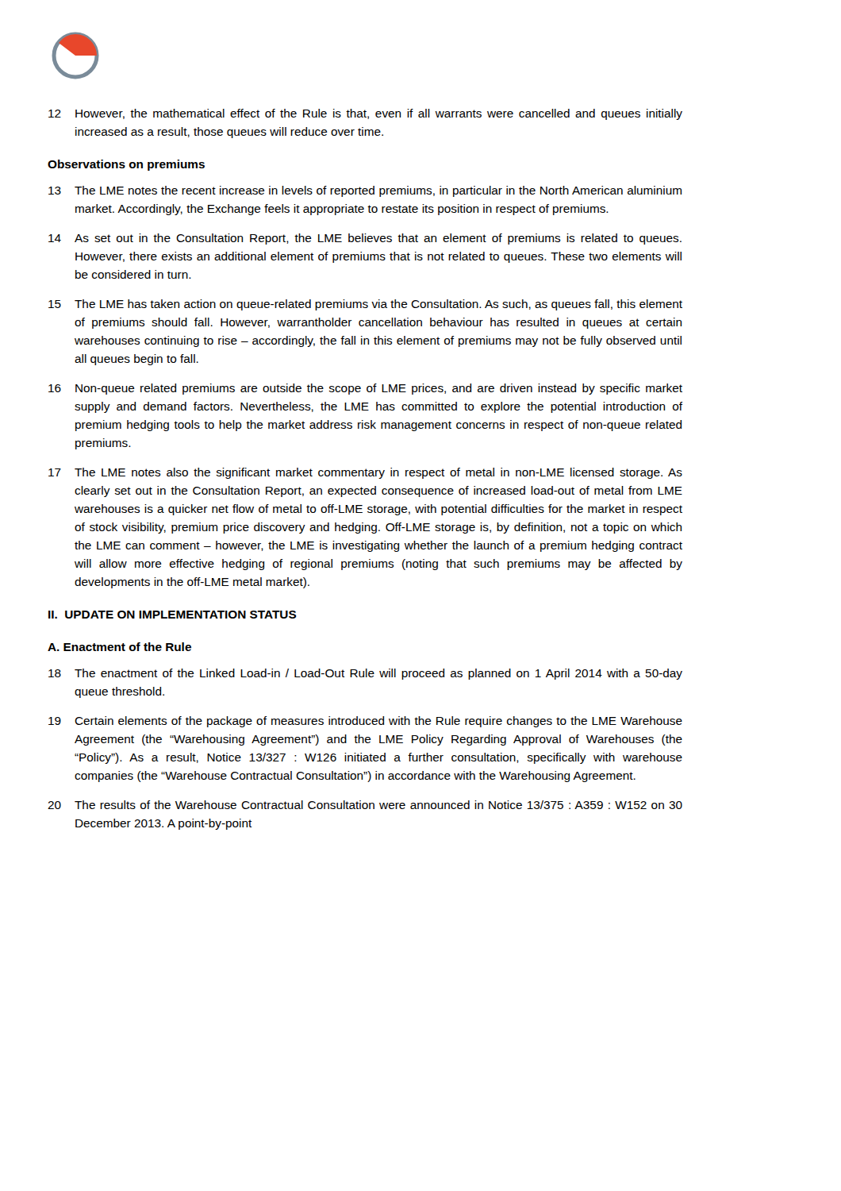12
However, the mathematical effect of the Rule is that, even if all warrants were cancelled and queues initially increased as a result, those queues will reduce over time.
Observations on premiums
13
The LME notes the recent increase in levels of reported premiums, in particular in the North American aluminium market. Accordingly, the Exchange feels it appropriate to restate its position in respect of premiums.
14
As set out in the Consultation Report, the LME believes that an element of premiums is related to queues. However, there exists an additional element of premiums that is not related to queues. These two elements will be considered in turn.
15
The LME has taken action on queue-related premiums via the Consultation. As such, as queues fall, this element of premiums should fall. However, warrantholder cancellation behaviour has resulted in queues at certain warehouses continuing to rise – accordingly, the fall in this element of premiums may not be fully observed until all queues begin to fall.
16
Non-queue related premiums are outside the scope of LME prices, and are driven instead by specific market supply and demand factors. Nevertheless, the LME has committed to explore the potential introduction of premium hedging tools to help the market address risk management concerns in respect of non-queue related premiums.
17
The LME notes also the significant market commentary in respect of metal in non-LME licensed storage. As clearly set out in the Consultation Report, an expected consequence of increased load-out of metal from LME warehouses is a quicker net flow of metal to off-LME storage, with potential difficulties for the market in respect of stock visibility, premium price discovery and hedging. Off-LME storage is, by definition, not a topic on which the LME can comment – however, the LME is investigating whether the launch of a premium hedging contract will allow more effective hedging of regional premiums (noting that such premiums may be affected by developments in the off-LME metal market).
II. UPDATE ON IMPLEMENTATION STATUS
A. Enactment of the Rule
18
The enactment of the Linked Load-in / Load-Out Rule will proceed as planned on 1 April 2014 with a 50-day queue threshold.
19
Certain elements of the package of measures introduced with the Rule require changes to the LME Warehouse Agreement (the “Warehousing Agreement”) and the LME Policy Regarding Approval of Warehouses (the “Policy”). As a result, Notice 13/327 : W126 initiated a further consultation, specifically with warehouse companies (the “Warehouse Contractual Consultation”) in accordance with the Warehousing Agreement.
20
The results of the Warehouse Contractual Consultation were announced in Notice 13/375 : A359 : W152 on 30 December 2013. A point-by-point